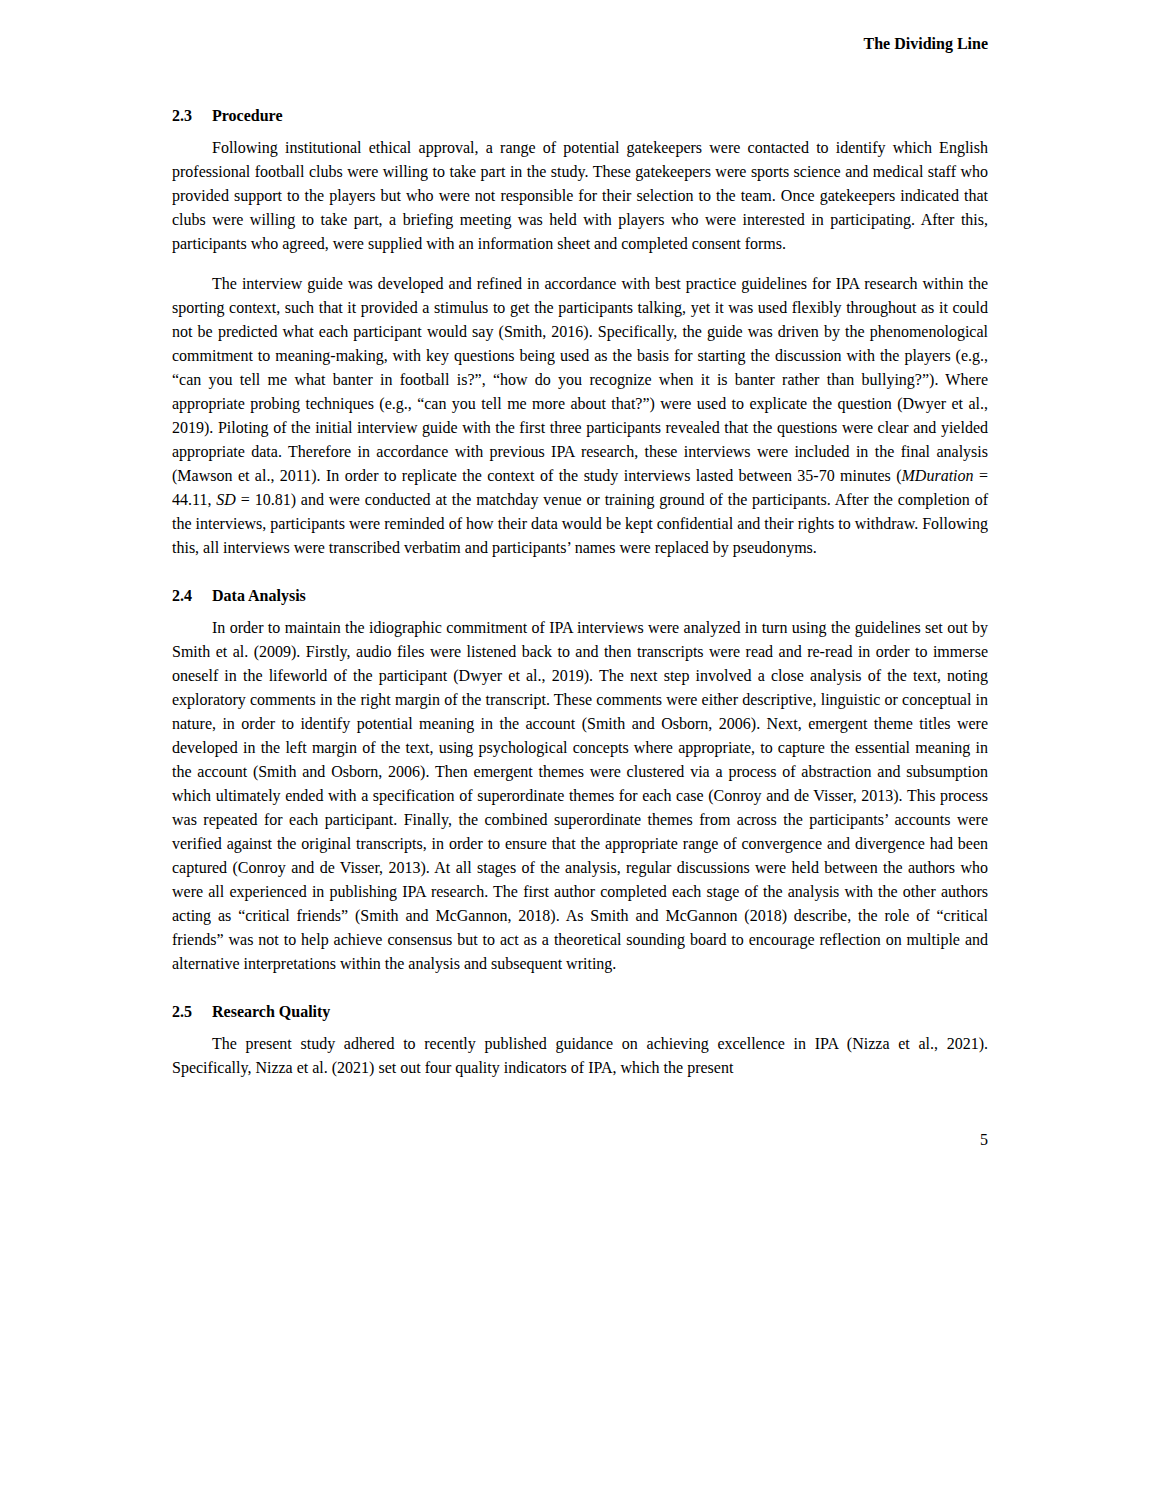The Dividing Line
2.3 Procedure
Following institutional ethical approval, a range of potential gatekeepers were contacted to identify which English professional football clubs were willing to take part in the study. These gatekeepers were sports science and medical staff who provided support to the players but who were not responsible for their selection to the team. Once gatekeepers indicated that clubs were willing to take part, a briefing meeting was held with players who were interested in participating. After this, participants who agreed, were supplied with an information sheet and completed consent forms.
The interview guide was developed and refined in accordance with best practice guidelines for IPA research within the sporting context, such that it provided a stimulus to get the participants talking, yet it was used flexibly throughout as it could not be predicted what each participant would say (Smith, 2016). Specifically, the guide was driven by the phenomenological commitment to meaning-making, with key questions being used as the basis for starting the discussion with the players (e.g., “can you tell me what banter in football is?”, “how do you recognize when it is banter rather than bullying?”). Where appropriate probing techniques (e.g., “can you tell me more about that?”) were used to explicate the question (Dwyer et al., 2019). Piloting of the initial interview guide with the first three participants revealed that the questions were clear and yielded appropriate data. Therefore in accordance with previous IPA research, these interviews were included in the final analysis (Mawson et al., 2011). In order to replicate the context of the study interviews lasted between 35-70 minutes (MDuration = 44.11, SD = 10.81) and were conducted at the matchday venue or training ground of the participants. After the completion of the interviews, participants were reminded of how their data would be kept confidential and their rights to withdraw. Following this, all interviews were transcribed verbatim and participants’ names were replaced by pseudonyms.
2.4 Data Analysis
In order to maintain the idiographic commitment of IPA interviews were analyzed in turn using the guidelines set out by Smith et al. (2009). Firstly, audio files were listened back to and then transcripts were read and re-read in order to immerse oneself in the lifeworld of the participant (Dwyer et al., 2019). The next step involved a close analysis of the text, noting exploratory comments in the right margin of the transcript. These comments were either descriptive, linguistic or conceptual in nature, in order to identify potential meaning in the account (Smith and Osborn, 2006). Next, emergent theme titles were developed in the left margin of the text, using psychological concepts where appropriate, to capture the essential meaning in the account (Smith and Osborn, 2006). Then emergent themes were clustered via a process of abstraction and subsumption which ultimately ended with a specification of superordinate themes for each case (Conroy and de Visser, 2013). This process was repeated for each participant. Finally, the combined superordinate themes from across the participants’ accounts were verified against the original transcripts, in order to ensure that the appropriate range of convergence and divergence had been captured (Conroy and de Visser, 2013). At all stages of the analysis, regular discussions were held between the authors who were all experienced in publishing IPA research. The first author completed each stage of the analysis with the other authors acting as “critical friends” (Smith and McGannon, 2018). As Smith and McGannon (2018) describe, the role of “critical friends” was not to help achieve consensus but to act as a theoretical sounding board to encourage reflection on multiple and alternative interpretations within the analysis and subsequent writing.
2.5 Research Quality
The present study adhered to recently published guidance on achieving excellence in IPA (Nizza et al., 2021). Specifically, Nizza et al. (2021) set out four quality indicators of IPA, which the present
5